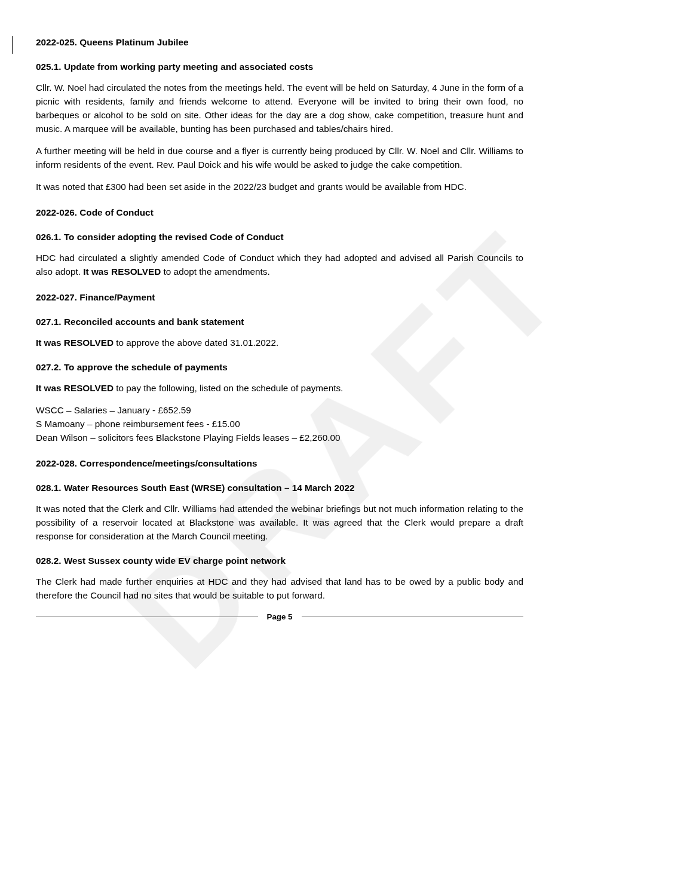DRAFT
2022-025. Queens Platinum Jubilee
025.1. Update from working party meeting and associated costs
Cllr. W. Noel had circulated the notes from the meetings held. The event will be held on Saturday, 4 June in the form of a picnic with residents, family and friends welcome to attend. Everyone will be invited to bring their own food, no barbeques or alcohol to be sold on site. Other ideas for the day are a dog show, cake competition, treasure hunt and music. A marquee will be available, bunting has been purchased and tables/chairs hired.
A further meeting will be held in due course and a flyer is currently being produced by Cllr. W. Noel and Cllr. Williams to inform residents of the event. Rev. Paul Doick and his wife would be asked to judge the cake competition.
It was noted that £300 had been set aside in the 2022/23 budget and grants would be available from HDC.
2022-026. Code of Conduct
026.1. To consider adopting the revised Code of Conduct
HDC had circulated a slightly amended Code of Conduct which they had adopted and advised all Parish Councils to also adopt. It was RESOLVED to adopt the amendments.
2022-027. Finance/Payment
027.1. Reconciled accounts and bank statement
It was RESOLVED to approve the above dated 31.01.2022.
027.2. To approve the schedule of payments
It was RESOLVED to pay the following, listed on the schedule of payments.
WSCC – Salaries – January - £652.59
S Mamoany – phone reimbursement fees - £15.00
Dean Wilson – solicitors fees Blackstone Playing Fields leases – £2,260.00
2022-028. Correspondence/meetings/consultations
028.1. Water Resources South East (WRSE) consultation – 14 March 2022
It was noted that the Clerk and Cllr. Williams had attended the webinar briefings but not much information relating to the possibility of a reservoir located at Blackstone was available. It was agreed that the Clerk would prepare a draft response for consideration at the March Council meeting.
028.2. West Sussex county wide EV charge point network
The Clerk had made further enquiries at HDC and they had advised that land has to be owed by a public body and therefore the Council had no sites that would be suitable to put forward.
Page 5